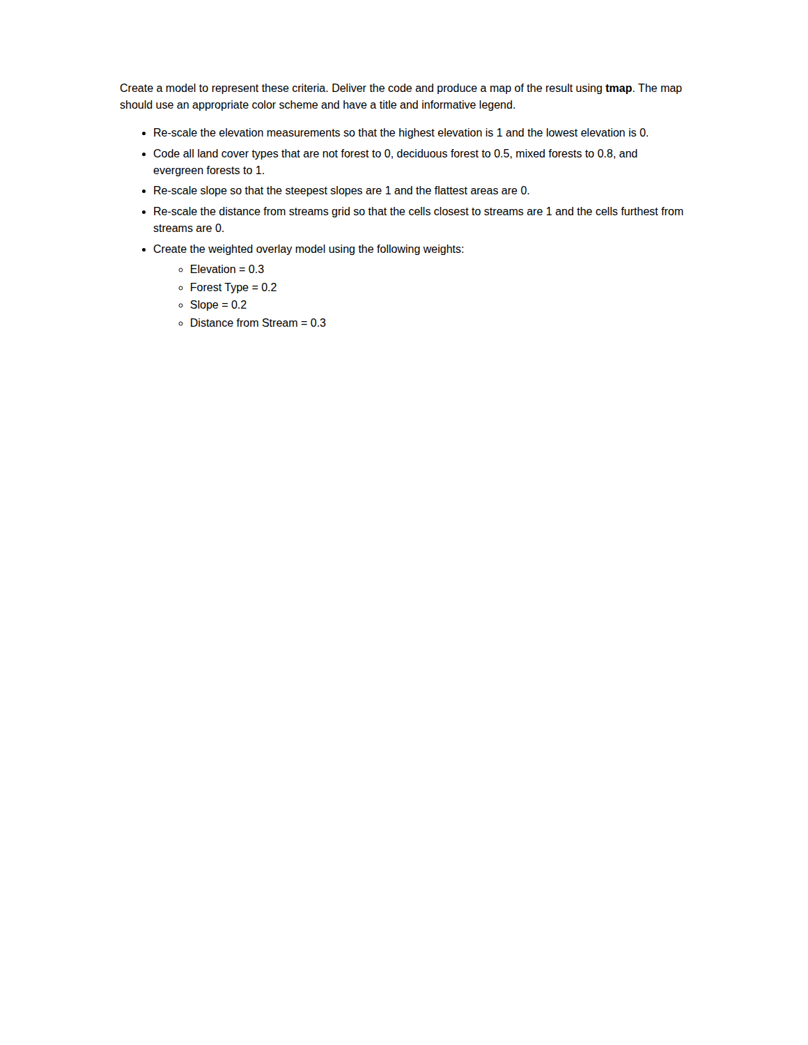Create a model to represent these criteria. Deliver the code and produce a map of the result using tmap. The map should use an appropriate color scheme and have a title and informative legend.
Re-scale the elevation measurements so that the highest elevation is 1 and the lowest elevation is 0.
Code all land cover types that are not forest to 0, deciduous forest to 0.5, mixed forests to 0.8, and evergreen forests to 1.
Re-scale slope so that the steepest slopes are 1 and the flattest areas are 0.
Re-scale the distance from streams grid so that the cells closest to streams are 1 and the cells furthest from streams are 0.
Create the weighted overlay model using the following weights:
Elevation = 0.3
Forest Type = 0.2
Slope = 0.2
Distance from Stream = 0.3